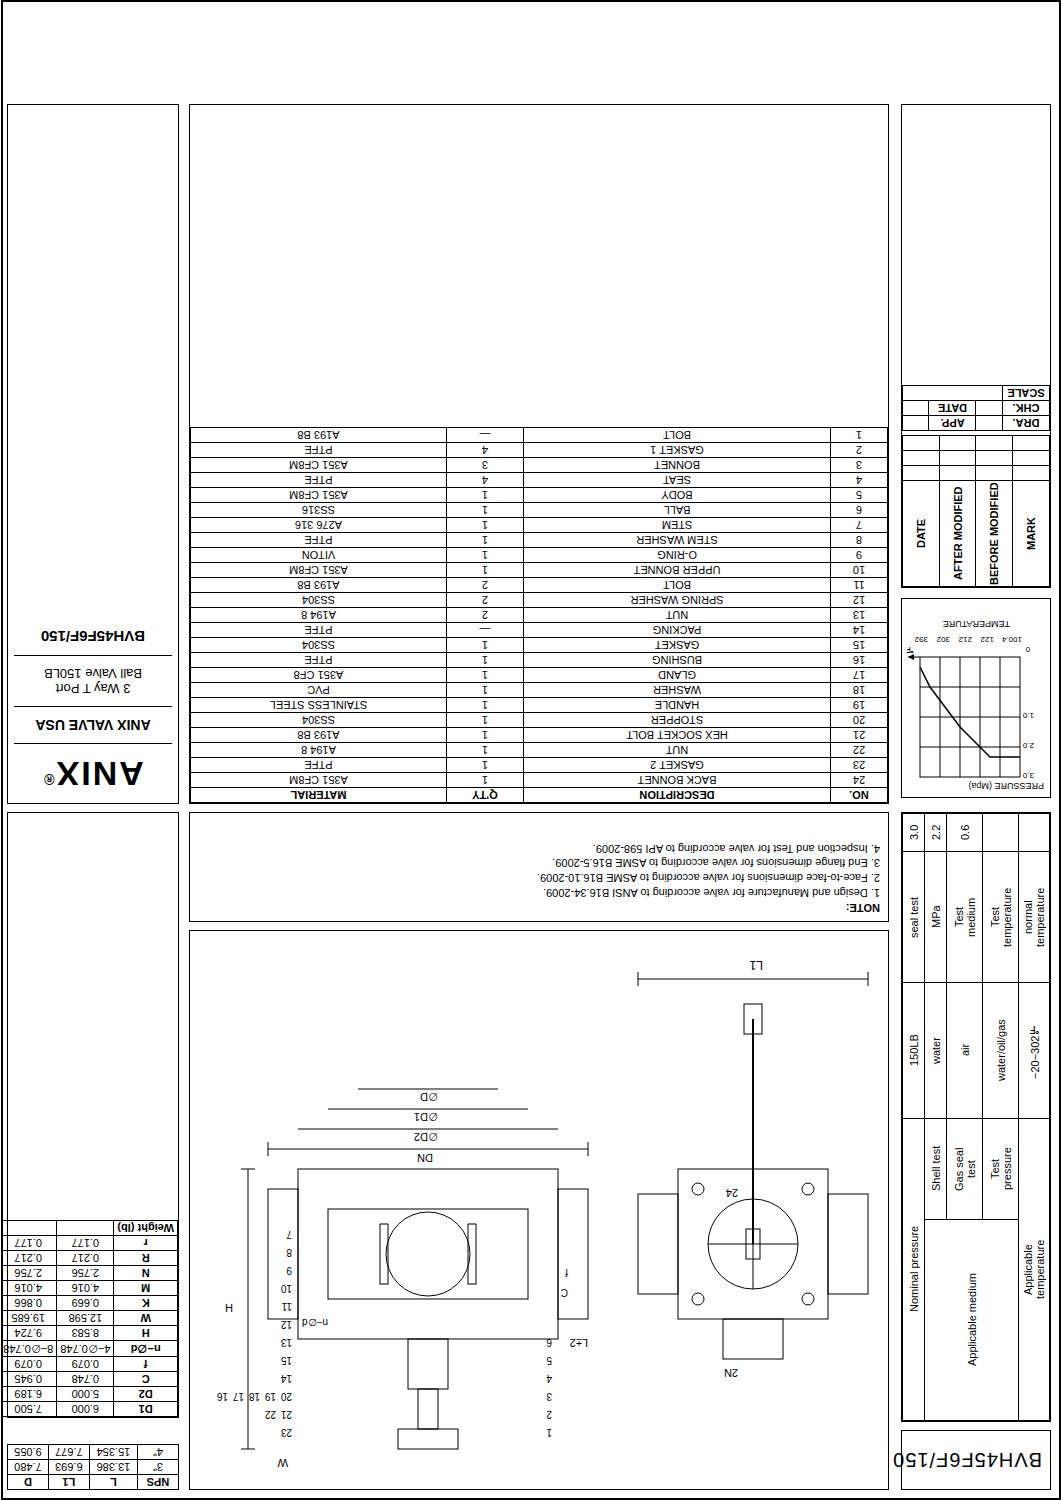BVH45F6F/150
L1 2N 24 DN ∅D2 ∅D1 ∅D H W L±2 C f n−∅d 1 2 3 4 5 6 23 21 22 20 19 18 17 16 14 15 13 12 11 10 9 8 7
NOTE:
1. Design and Manufacture for valve according to ANSI B16.34-2009.
2. Face-to-face dimensions for valve according to ASME B16.10-2009.
3. End flange dimensions for valve according to ASME B16.5-2009.
4. Inspection and Test for valve according to API 598-2009.
| Applicable temperature | Applicable medium | Nominal pressure |
| Test pressure | Gas seal test | Shell test |
| −20−302℉ | water/oil/gas | air | water | 150LB |
| normal temperature | Test temperature | Test medium | MPa | seal test |
| | | 0.6 | 2.2 | 3.0 |
PRESSURE (Mpa) 3.0 2.0 1.0 0 100.4 122 212 302 392 ℉ TEMPERATURE
| NPS | L | L1 | D |
| --- | --- | --- | --- |
| 3" | 13.386 | 6.693 | 7.480 |
| 4" | 15.354 | 7.677 | 9.055 |
| D1 | 6.000 | 7.500 |
| D2 | 5.000 | 6.189 |
| C | 0.748 | 0.945 |
| f | 0.079 | 0.079 |
| n−∅d | 4−∅0.748 | 8−∅0.748 |
| H | 8.583 | 9.724 |
| W | 12.598 | 19.685 |
| K | 0.669 | 0.866 |
| M | 4.016 | 4.016 |
| N | 2.756 | 2.756 |
| R | 0.217 | 0.217 |
| r | 0.177 | 0.177 |
| Weight (lb) | | |
| NO. | DESCRIPTION | Q’TY | MATERIAL |
| --- | --- | --- | --- |
| 24 | BACK BONNET | 1 | A351 CF8M |
| 23 | GASKET 2 | 1 | PTFE |
| 22 | NUT | 1 | A194 8 |
| 21 | HEX SOCKET BOLT | 1 | A193 B8 |
| 20 | STOPPER | 1 | SS304 |
| 19 | HANDLE | 1 | STAINLESS STEEL |
| 18 | WASHER | 1 | PVC |
| 17 | GLAND | 1 | A351 CF8 |
| 16 | BUSHING | 1 | PTFE |
| 15 | GASKET | 1 | SS304 |
| 14 | PACKING | — | PTFE |
| 13 | NUT | 2 | A194 8 |
| 12 | SPRING WASHER | 2 | SS304 |
| 11 | BOLT | 2 | A193 B8 |
| 10 | UPPER BONNET | 1 | A351 CF8M |
| 9 | O-RING | 1 | VITON |
| 8 | STEM WASHER | 1 | PTFE |
| 7 | STEM | 1 | A276 316 |
| 6 | BALL | 1 | SS316 |
| 5 | BODY | 1 | A351 CF8M |
| 4 | SEAT | 4 | PTFE |
| 3 | BONNET | 3 | A351 CF8M |
| 2 | GASKET 1 | 4 | PTFE |
| 1 | BOLT | — | A193 B8 |
| MARK | BEFORE MODIFIED | AFTER MODIFIED | DATE |
| --- | --- | --- | --- |
| DRA. | | APP. | |
| CHK. | | DATE | |
| SCALE | |
ANIX®
ANIX VALVE USA
3 Way T Port
Ball Valve 150LB
BVH45F6F/150